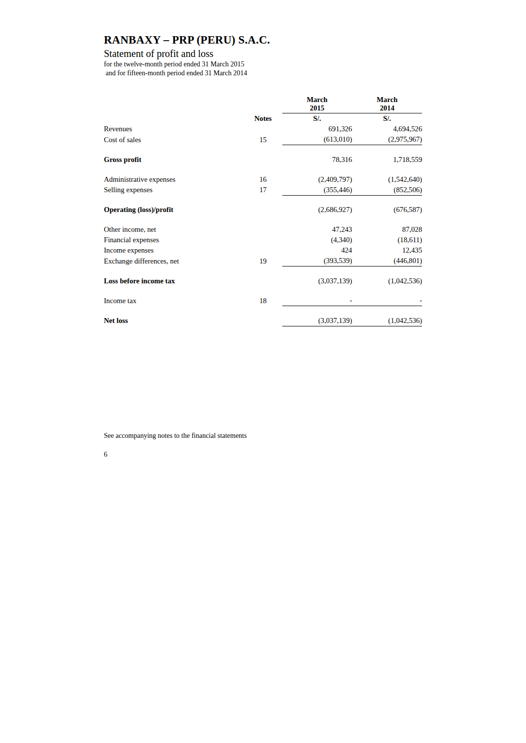RANBAXY – PRP (PERU) S.A.C.
Statement of profit and loss
for the twelve-month period ended 31 March 2015
and for fifteen-month period ended 31 March 2014
| | Notes | March 2015 | March 2014 |
| --- | --- | --- | --- |
| | S/. | S/. |
| Revenues | | 691,326 | 4,694,526 |
| Cost of sales | 15 | (613,010) | (2,975,967) |
| Gross profit | | 78,316 | 1,718,559 |
| Administrative expenses | 16 | (2,409,797) | (1,542,640) |
| Selling expenses | 17 | (355,446) | (852,506) |
| Operating (loss)/profit | | (2,686,927) | (676,587) |
| Other income, net | | 47,243 | 87,028 |
| Financial expenses | | (4,340) | (18,611) |
| Income expenses | | 424 | 12,435 |
| Exchange differences, net | 19 | (393,539) | (446,801) |
| Loss before income tax | | (3,037,139) | (1,042,536) |
| Income tax | 18 | - | - |
| Net loss | | (3,037,139) | (1,042,536) |
See accompanying notes to the financial statements
6